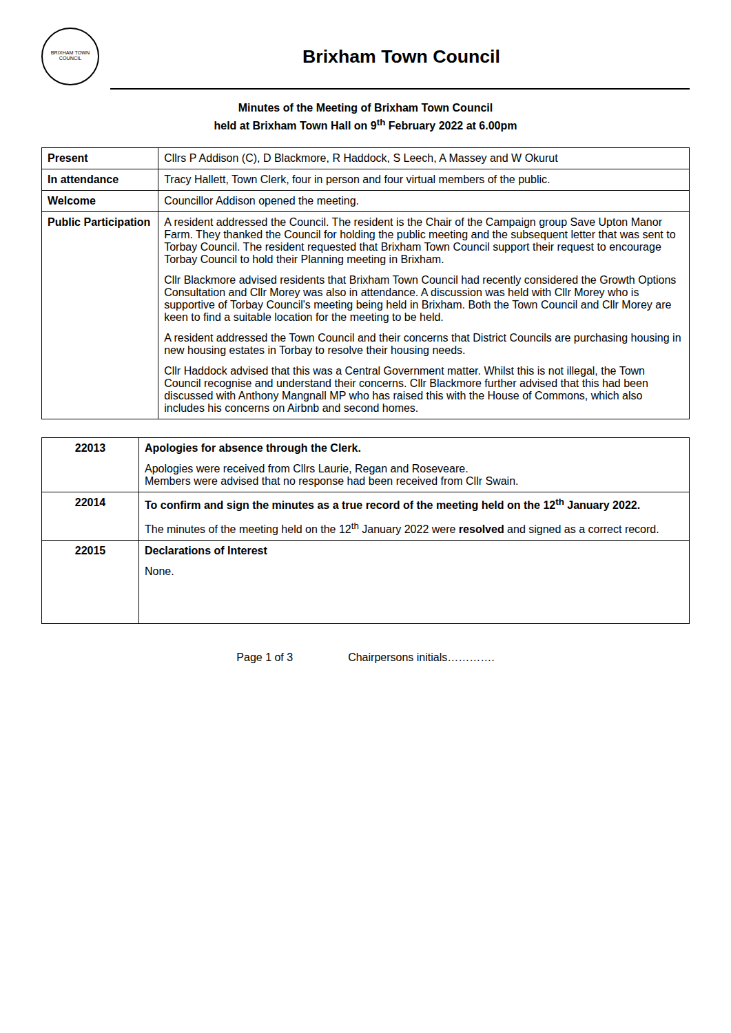BRIXHAM TOWN COUNCIL
Brixham Town Council
Minutes of the Meeting of Brixham Town Council
held at Brixham Town Hall on 9th February 2022 at 6.00pm
| Present | Cllrs P Addison (C), D Blackmore, R Haddock, S Leech, A Massey and W Okurut |
| In attendance | Tracy Hallett, Town Clerk, four in person and four virtual members of the public. |
| Welcome | Councillor Addison opened the meeting. |
| Public Participation | A resident addressed the Council. The resident is the Chair of the Campaign group Save Upton Manor Farm. They thanked the Council for holding the public meeting and the subsequent letter that was sent to Torbay Council. The resident requested that Brixham Town Council support their request to encourage Torbay Council to hold their Planning meeting in Brixham. Cllr Blackmore advised residents that Brixham Town Council had recently considered the Growth Options Consultation and Cllr Morey was also in attendance. A discussion was held with Cllr Morey who is supportive of Torbay Council's meeting being held in Brixham. Both the Town Council and Cllr Morey are keen to find a suitable location for the meeting to be held. A resident addressed the Town Council and their concerns that District Councils are purchasing housing in new housing estates in Torbay to resolve their housing needs. Cllr Haddock advised that this was a Central Government matter. Whilst this is not illegal, the Town Council recognise and understand their concerns. Cllr Blackmore further advised that this had been discussed with Anthony Mangnall MP who has raised this with the House of Commons, which also includes his concerns on Airbnb and second homes. |
| 22013 | Apologies for absence through the Clerk. Apologies were received from Cllrs Laurie, Regan and Roseveare. Members were advised that no response had been received from Cllr Swain. |
| 22014 | To confirm and sign the minutes as a true record of the meeting held on the 12 th January 2022. The minutes of the meeting held on the 12 th January 2022 were resolved and signed as a correct record. |
| 22015 | Declarations of Interest None. |
Page 1 of 3 Chairpersons initials………….